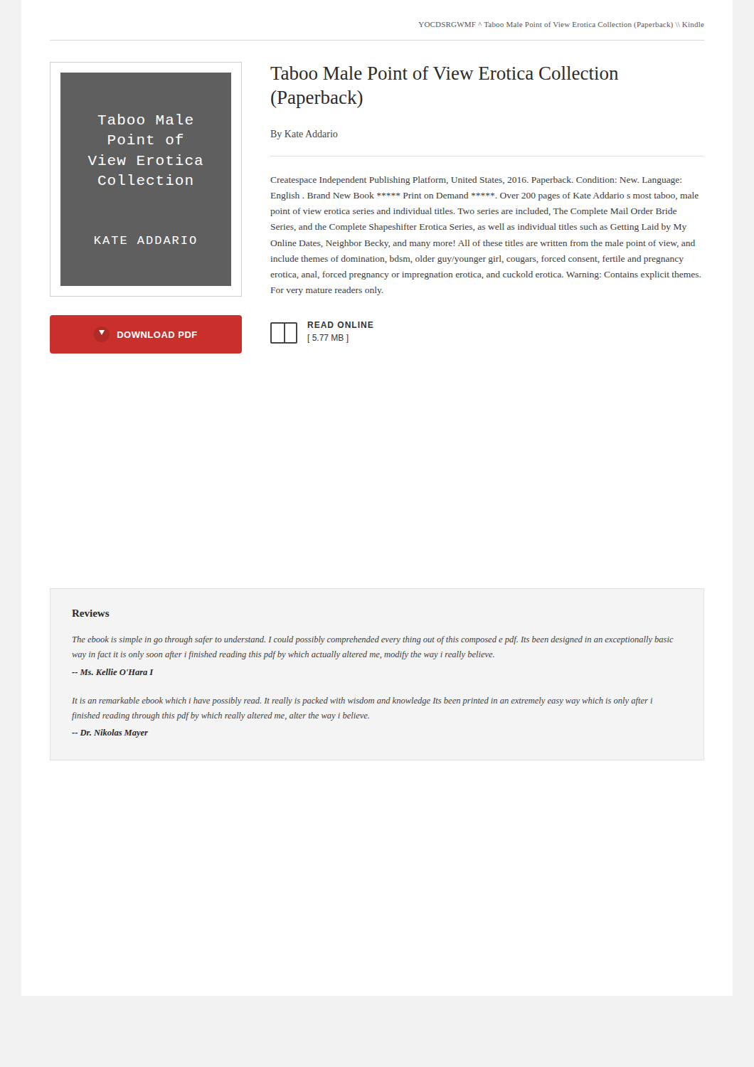YOCDSRGWMF ^ Taboo Male Point of View Erotica Collection (Paperback) \\ Kindle
Taboo Male
Point of
View Erotica
Collection
KATE ADDARIO
DOWNLOAD PDF
Taboo Male Point of View Erotica Collection (Paperback)
By Kate Addario
Createspace Independent Publishing Platform, United States, 2016. Paperback. Condition: New. Language: English . Brand New Book ***** Print on Demand *****. Over 200 pages of Kate Addario s most taboo, male point of view erotica series and individual titles. Two series are included, The Complete Mail Order Bride Series, and the Complete Shapeshifter Erotica Series, as well as individual titles such as Getting Laid by My Online Dates, Neighbor Becky, and many more! All of these titles are written from the male point of view, and include themes of domination, bdsm, older guy/younger girl, cougars, forced consent, fertile and pregnancy erotica, anal, forced pregnancy or impregnation erotica, and cuckold erotica. Warning: Contains explicit themes. For very mature readers only.
READ ONLINE
[ 5.77 MB ]
Reviews
The ebook is simple in go through safer to understand. I could possibly comprehended every thing out of this composed e pdf. Its been designed in an exceptionally basic way in fact it is only soon after i finished reading this pdf by which actually altered me, modify the way i really believe.
-- Ms. Kellie O'Hara I
It is an remarkable ebook which i have possibly read. It really is packed with wisdom and knowledge Its been printed in an extremely easy way which is only after i finished reading through this pdf by which really altered me, alter the way i believe.
-- Dr. Nikolas Mayer